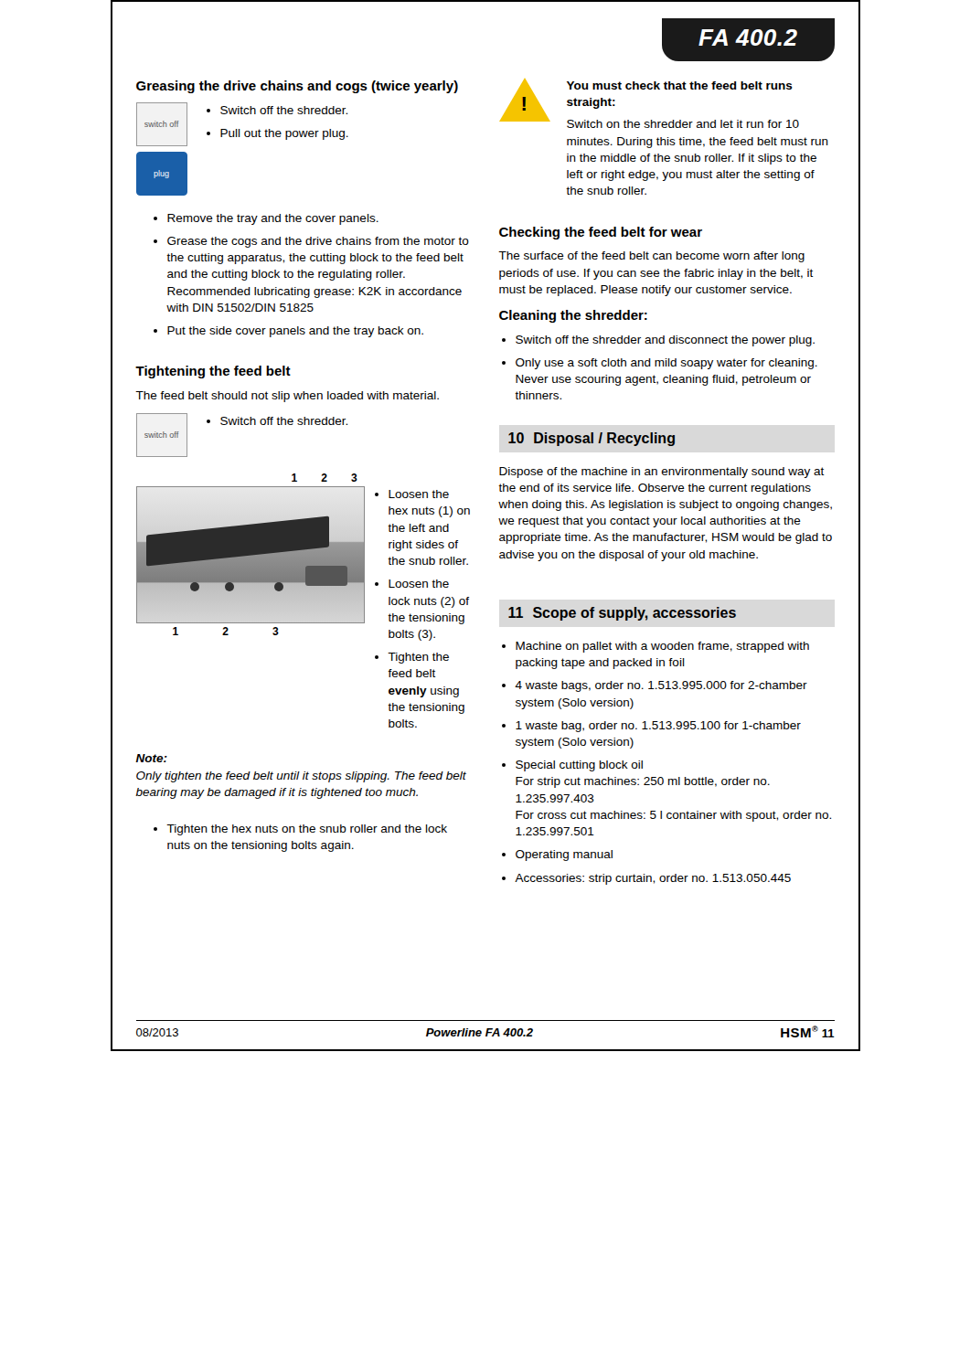FA 400.2
Greasing the drive chains and cogs (twice yearly)
switch off
plug
Switch off the shredder.
Pull out the power plug.
Remove the tray and the cover panels.
Grease the cogs and the drive chains from the motor to the cutting apparatus, the cutting block to the feed belt and the cutting block to the regulating roller.
Recommended lubricating grease: K2K in accordance with DIN 51502/DIN 51825
Put the side cover panels and the tray back on.
Tightening the feed belt
The feed belt should not slip when loaded with material.
switch off
Switch off the shredder.
123
123
Loosen the hex nuts (1) on the left and right sides of the snub roller.
Loosen the lock nuts (2) of the tensioning bolts (3).
Tighten the feed belt evenly using the tensioning bolts.
Note: Only tighten the feed belt until it stops slipping. The feed belt bearing may be damaged if it is tightened too much.
Tighten the hex nuts on the snub roller and the lock nuts on the tensioning bolts again.
You must check that the feed belt runs straight: Switch on the shredder and let it run for 10 minutes. During this time, the feed belt must run in the middle of the snub roller. If it slips to the left or right edge, you must alter the setting of the snub roller.
Checking the feed belt for wear
The surface of the feed belt can become worn after long periods of use. If you can see the fabric inlay in the belt, it must be replaced. Please notify our customer service.
Cleaning the shredder:
Switch off the shredder and disconnect the power plug.
Only use a soft cloth and mild soapy water for cleaning. Never use scouring agent, cleaning fluid, petroleum or thinners.
10 Disposal / Recycling
Dispose of the machine in an environmentally sound way at the end of its service life. Observe the current regulations when doing this. As legislation is subject to ongoing changes, we request that you contact your local authorities at the appropriate time. As the manufacturer, HSM would be glad to advise you on the disposal of your old machine.
11 Scope of supply, accessories
Machine on pallet with a wooden frame, strapped with packing tape and packed in foil
4 waste bags, order no. 1.513.995.000 for 2-chamber system (Solo version)
1 waste bag, order no. 1.513.995.100 for 1-chamber system (Solo version)
Special cutting block oil
For strip cut machines: 250 ml bottle, order no. 1.235.997.403
For cross cut machines: 5 l container with spout, order no. 1.235.997.501
Operating manual
Accessories: strip curtain, order no. 1.513.050.445
08/2013
Powerline FA 400.2
HSM® 11